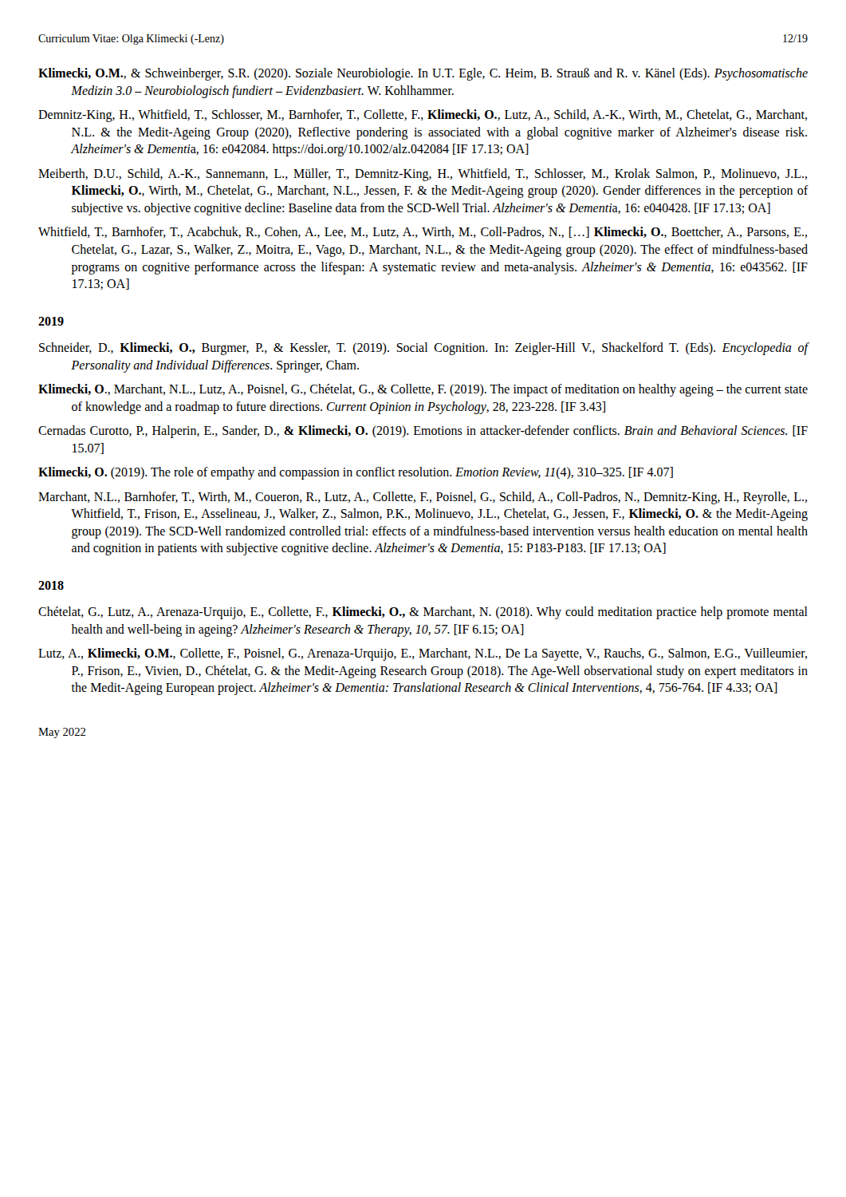Curriculum Vitae: Olga Klimecki (-Lenz) 12/19
Klimecki, O.M., & Schweinberger, S.R. (2020). Soziale Neurobiologie. In U.T. Egle, C. Heim, B. Strauß and R. v. Känel (Eds). Psychosomatische Medizin 3.0 – Neurobiologisch fundiert – Evidenzbasiert. W. Kohlhammer.
Demnitz-King, H., Whitfield, T., Schlosser, M., Barnhofer, T., Collette, F., Klimecki, O., Lutz, A., Schild, A.-K., Wirth, M., Chetelat, G., Marchant, N.L. & the Medit-Ageing Group (2020), Reflective pondering is associated with a global cognitive marker of Alzheimer's disease risk. Alzheimer's & Dementia, 16: e042084. https://doi.org/10.1002/alz.042084 [IF 17.13; OA]
Meiberth, D.U., Schild, A.-K., Sannemann, L., Müller, T., Demnitz-King, H., Whitfield, T., Schlosser, M., Krolak Salmon, P., Molinuevo, J.L., Klimecki, O., Wirth, M., Chetelat, G., Marchant, N.L., Jessen, F. & the Medit-Ageing group (2020). Gender differences in the perception of subjective vs. objective cognitive decline: Baseline data from the SCD-Well Trial. Alzheimer's & Dementia, 16: e040428. [IF 17.13; OA]
Whitfield, T., Barnhofer, T., Acabchuk, R., Cohen, A., Lee, M., Lutz, A., Wirth, M., Coll-Padros, N., […] Klimecki, O., Boettcher, A., Parsons, E., Chetelat, G., Lazar, S., Walker, Z., Moitra, E., Vago, D., Marchant, N.L., & the Medit-Ageing group (2020). The effect of mindfulness-based programs on cognitive performance across the lifespan: A systematic review and meta-analysis. Alzheimer's & Dementia, 16: e043562. [IF 17.13; OA]
2019
Schneider, D., Klimecki, O., Burgmer, P., & Kessler, T. (2019). Social Cognition. In: Zeigler-Hill V., Shackelford T. (Eds). Encyclopedia of Personality and Individual Differences. Springer, Cham.
Klimecki, O., Marchant, N.L., Lutz, A., Poisnel, G., Chételat, G., & Collette, F. (2019). The impact of meditation on healthy ageing – the current state of knowledge and a roadmap to future directions. Current Opinion in Psychology, 28, 223-228. [IF 3.43]
Cernadas Curotto, P., Halperin, E., Sander, D., & Klimecki, O. (2019). Emotions in attacker-defender conflicts. Brain and Behavioral Sciences. [IF 15.07]
Klimecki, O. (2019). The role of empathy and compassion in conflict resolution. Emotion Review, 11(4), 310–325. [IF 4.07]
Marchant, N.L., Barnhofer, T., Wirth, M., Coueron, R., Lutz, A., Collette, F., Poisnel, G., Schild, A., Coll-Padros, N., Demnitz-King, H., Reyrolle, L., Whitfield, T., Frison, E., Asselineau, J., Walker, Z., Salmon, P.K., Molinuevo, J.L., Chetelat, G., Jessen, F., Klimecki, O. & the Medit-Ageing group (2019). The SCD-Well randomized controlled trial: effects of a mindfulness-based intervention versus health education on mental health and cognition in patients with subjective cognitive decline. Alzheimer's & Dementia, 15: P183-P183. [IF 17.13; OA]
2018
Chételat, G., Lutz, A., Arenaza-Urquijo, E., Collette, F., Klimecki, O., & Marchant, N. (2018). Why could meditation practice help promote mental health and well-being in ageing? Alzheimer's Research & Therapy, 10, 57. [IF 6.15; OA]
Lutz, A., Klimecki, O.M., Collette, F., Poisnel, G., Arenaza-Urquijo, E., Marchant, N.L., De La Sayette, V., Rauchs, G., Salmon, E.G., Vuilleumier, P., Frison, E., Vivien, D., Chételat, G. & the Medit-Ageing Research Group (2018). The Age-Well observational study on expert meditators in the Medit-Ageing European project. Alzheimer's & Dementia: Translational Research & Clinical Interventions, 4, 756-764. [IF 4.33; OA]
May 2022